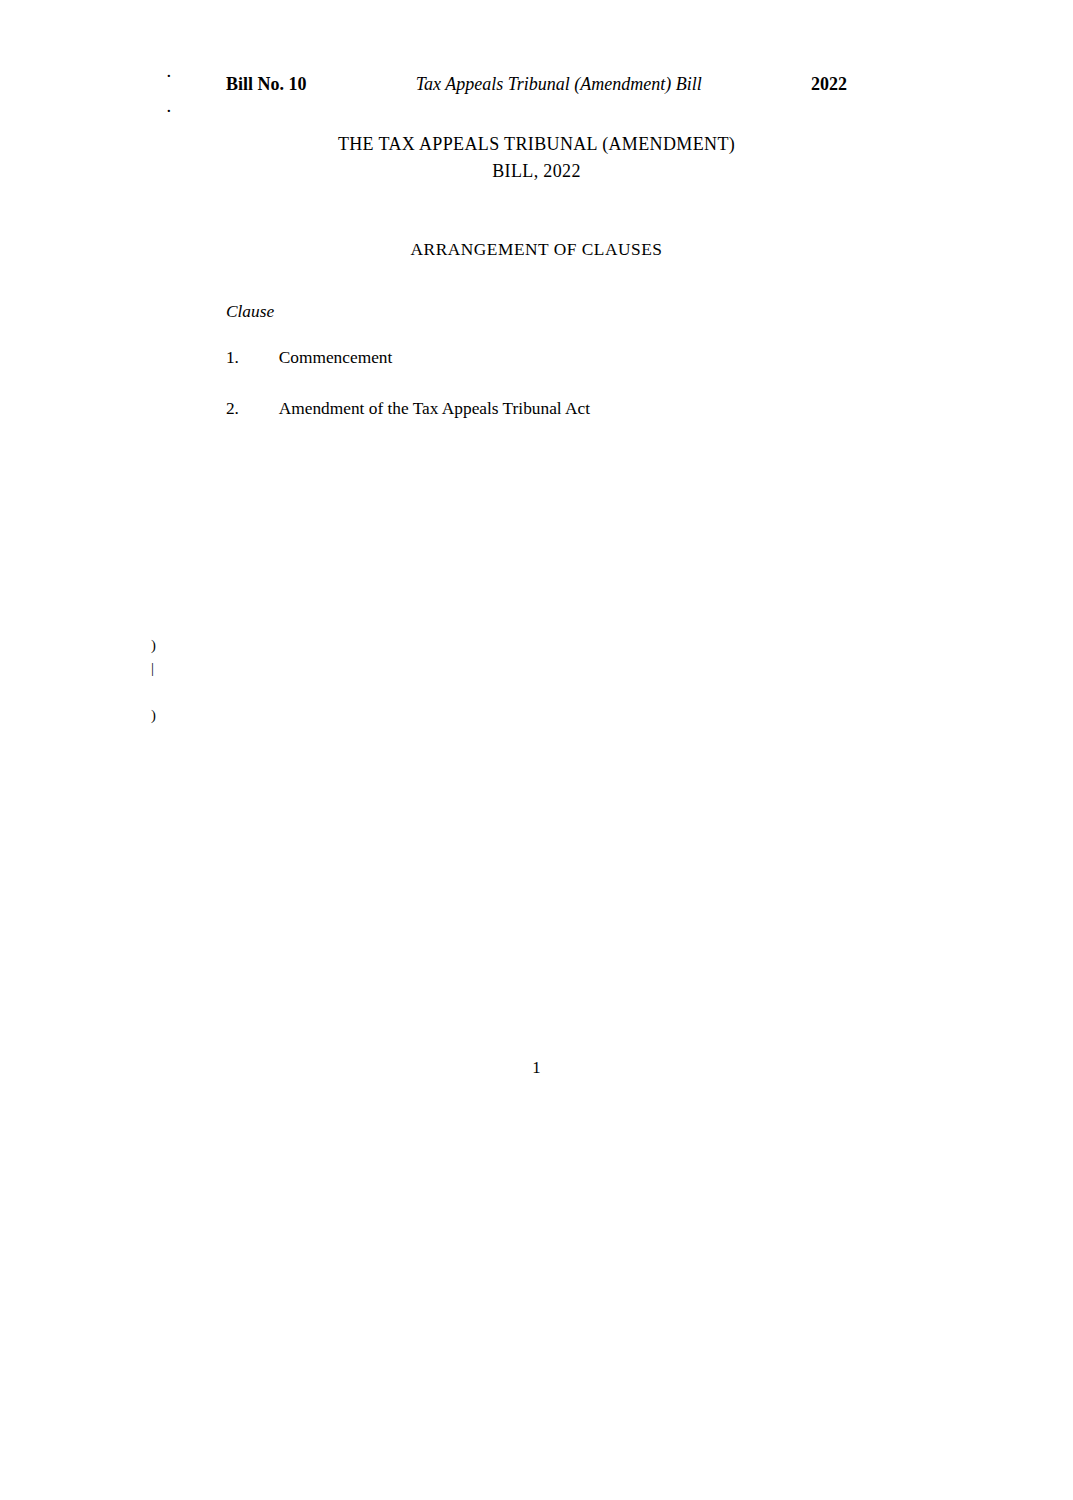. .
) | )
Bill No. 10 Tax Appeals Tribunal (Amendment) Bill 2022
THE TAX APPEALS TRIBUNAL (AMENDMENT)
BILL, 2022
ARRANGEMENT OF CLAUSES
Clause
1. Commencement
2. Amendment of the Tax Appeals Tribunal Act
1